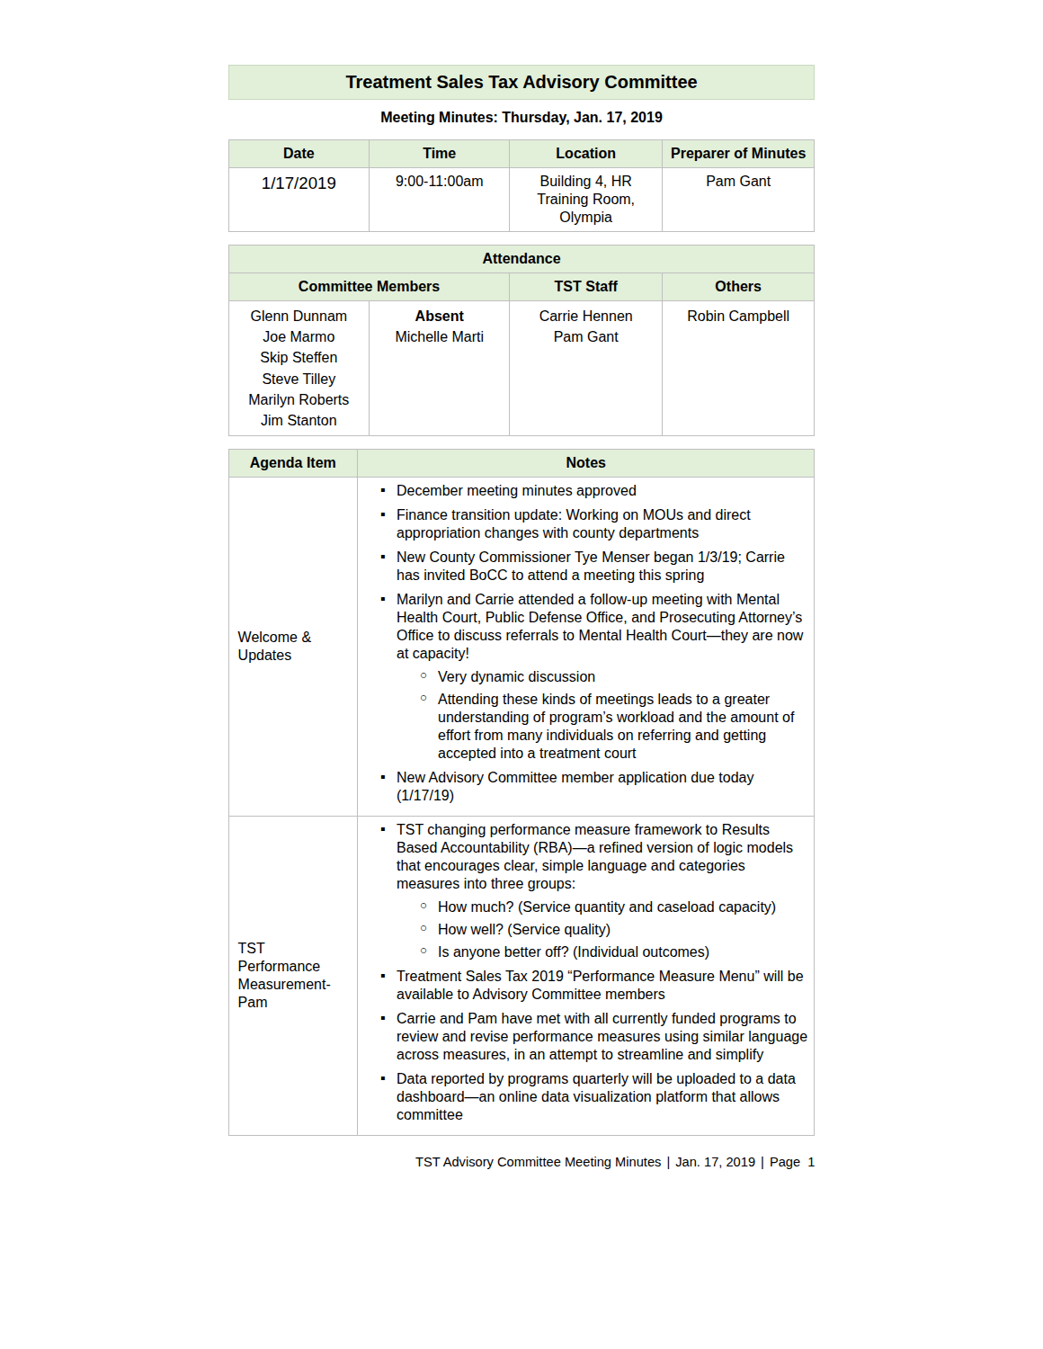Treatment Sales Tax Advisory Committee
Meeting Minutes: Thursday, Jan. 17, 2019
| Date | Time | Location | Preparer of Minutes |
| --- | --- | --- | --- |
| 1/17/2019 | 9:00-11:00am | Building 4, HR Training Room, Olympia | Pam Gant |
| Attendance |
| Committee Members | TST Staff | Others |
| Glenn Dunnam Joe Marmo Skip Steffen Steve Tilley Marilyn Roberts Jim Stanton | Absent Michelle Marti | Carrie Hennen Pam Gant | Robin Campbell |
| Agenda Item | Notes |
| --- | --- |
| Welcome & Updates | December meeting minutes approved Finance transition update: Working on MOUs and direct appropriation changes with county departments New County Commissioner Tye Menser began 1/3/19; Carrie has invited BoCC to attend a meeting this spring Marilyn and Carrie attended a follow-up meeting with Mental Health Court, Public Defense Office, and Prosecuting Attorney’s Office to discuss referrals to Mental Health Court—they are now at capacity! Very dynamic discussion Attending these kinds of meetings leads to a greater understanding of program’s workload and the amount of effort from many individuals on referring and getting accepted into a treatment court New Advisory Committee member application due today (1/17/19) |
| TST Performance Measurement- Pam | TST changing performance measure framework to Results Based Accountability (RBA)—a refined version of logic models that encourages clear, simple language and categories measures into three groups: How much? (Service quantity and caseload capacity) How well? (Service quality) Is anyone better off? (Individual outcomes) Treatment Sales Tax 2019 “Performance Measure Menu” will be available to Advisory Committee members Carrie and Pam have met with all currently funded programs to review and revise performance measures using similar language across measures, in an attempt to streamline and simplify Data reported by programs quarterly will be uploaded to a data dashboard—an online data visualization platform that allows committee |
TST Advisory Committee Meeting Minutes|Jan. 17, 2019|Page 1